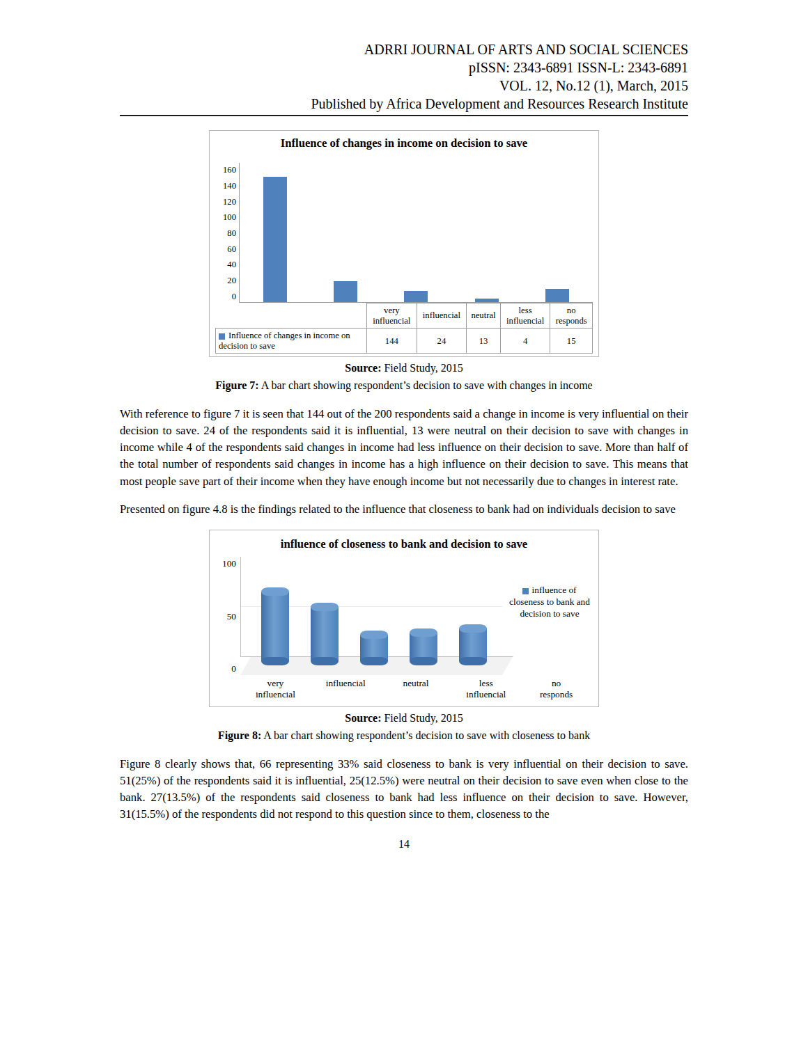ADRRI JOURNAL OF ARTS AND SOCIAL SCIENCES
pISSN: 2343-6891 ISSN-L: 2343-6891
VOL. 12, No.12 (1), March, 2015
Published by Africa Development and Resources Research Institute
Influence of changes in income on decision to save
160 140 120 100 80 60 40 20 0
| | very influencial | influencial | neutral | less influencial | no responds |
| Influence of changes in income on decision to save | 144 | 24 | 13 | 4 | 15 |
Source: Field Study, 2015
Figure 7: A bar chart showing respondent’s decision to save with changes in income
With reference to figure 7 it is seen that 144 out of the 200 respondents said a change in income is very influential on their decision to save. 24 of the respondents said it is influential, 13 were neutral on their decision to save with changes in income while 4 of the respondents said changes in income had less influence on their decision to save. More than half of the total number of respondents said changes in income has a high influence on their decision to save. This means that most people save part of their income when they have enough income but not necessarily due to changes in interest rate.
Presented on figure 4.8 is the findings related to the influence that closeness to bank had on individuals decision to save
influence of closeness to bank and decision to save
100 50 0
influence of closeness to bank and decision to save
very
influencial influencial neutral less
influencial no
responds
Source: Field Study, 2015
Figure 8: A bar chart showing respondent’s decision to save with closeness to bank
Figure 8 clearly shows that, 66 representing 33% said closeness to bank is very influential on their decision to save. 51(25%) of the respondents said it is influential, 25(12.5%) were neutral on their decision to save even when close to the bank. 27(13.5%) of the respondents said closeness to bank had less influence on their decision to save. However, 31(15.5%) of the respondents did not respond to this question since to them, closeness to the
14